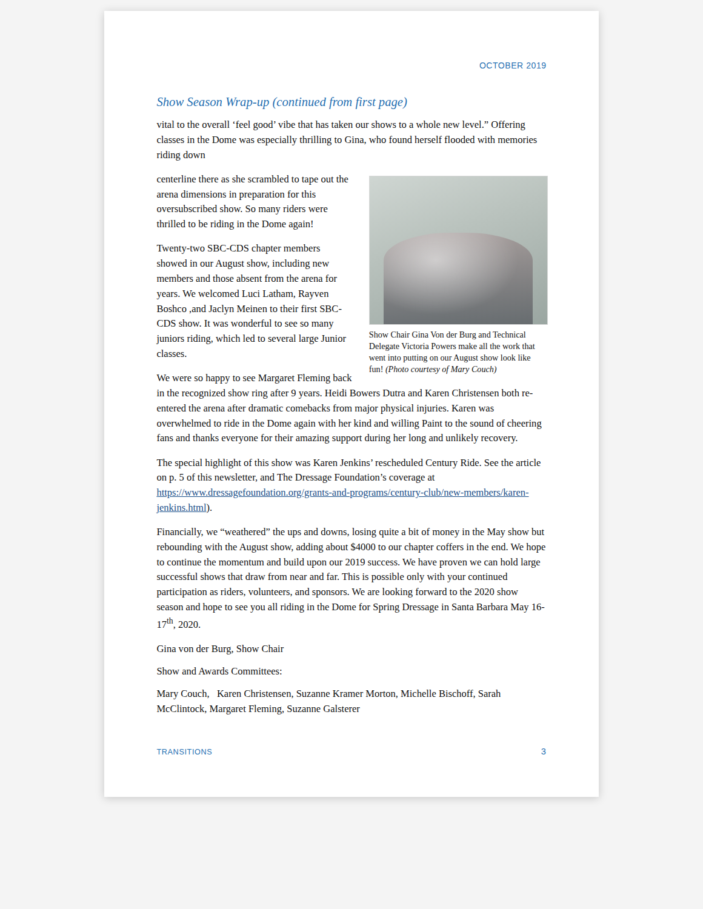OCTOBER 2019
Show Season Wrap-up (continued from first page)
vital to the overall ‘feel good’ vibe that has taken our shows to a whole new level.” Offering classes in the Dome was especially thrilling to Gina, who found herself flooded with memories riding down
Show Chair Gina Von der Burg and Technical Delegate Victoria Powers make all the work that went into putting on our August show look like fun! (Photo courtesy of Mary Couch)
centerline there as she scrambled to tape out the arena dimensions in preparation for this oversubscribed show. So many riders were thrilled to be riding in the Dome again!
Twenty-two SBC-CDS chapter members showed in our August show, including new members and those absent from the arena for years. We welcomed Luci Latham, Rayven Boshco ,and Jaclyn Meinen to their first SBC-CDS show. It was wonderful to see so many juniors riding, which led to several large Junior classes.
We were so happy to see Margaret Fleming back in the recognized show ring after 9 years. Heidi Bowers Dutra and Karen Christensen both re-entered the arena after dramatic comebacks from major physical injuries. Karen was overwhelmed to ride in the Dome again with her kind and willing Paint to the sound of cheering fans and thanks everyone for their amazing support during her long and unlikely recovery.
The special highlight of this show was Karen Jenkins’ rescheduled Century Ride. See the article on p. 5 of this newsletter, and The Dressage Foundation’s coverage at https://www.dressagefoundation.org/grants-and-programs/century-club/new-members/karen-jenkins.html).
Financially, we “weathered” the ups and downs, losing quite a bit of money in the May show but rebounding with the August show, adding about $4000 to our chapter coffers in the end. We hope to continue the momentum and build upon our 2019 success. We have proven we can hold large successful shows that draw from near and far. This is possible only with your continued participation as riders, volunteers, and sponsors. We are looking forward to the 2020 show season and hope to see you all riding in the Dome for Spring Dressage in Santa Barbara May 16-17th, 2020.
Gina von der Burg, Show Chair
Show and Awards Committees:
Mary Couch, Karen Christensen, Suzanne Kramer Morton, Michelle Bischoff, Sarah McClintock, Margaret Fleming, Suzanne Galsterer
TRANSITIONS 3